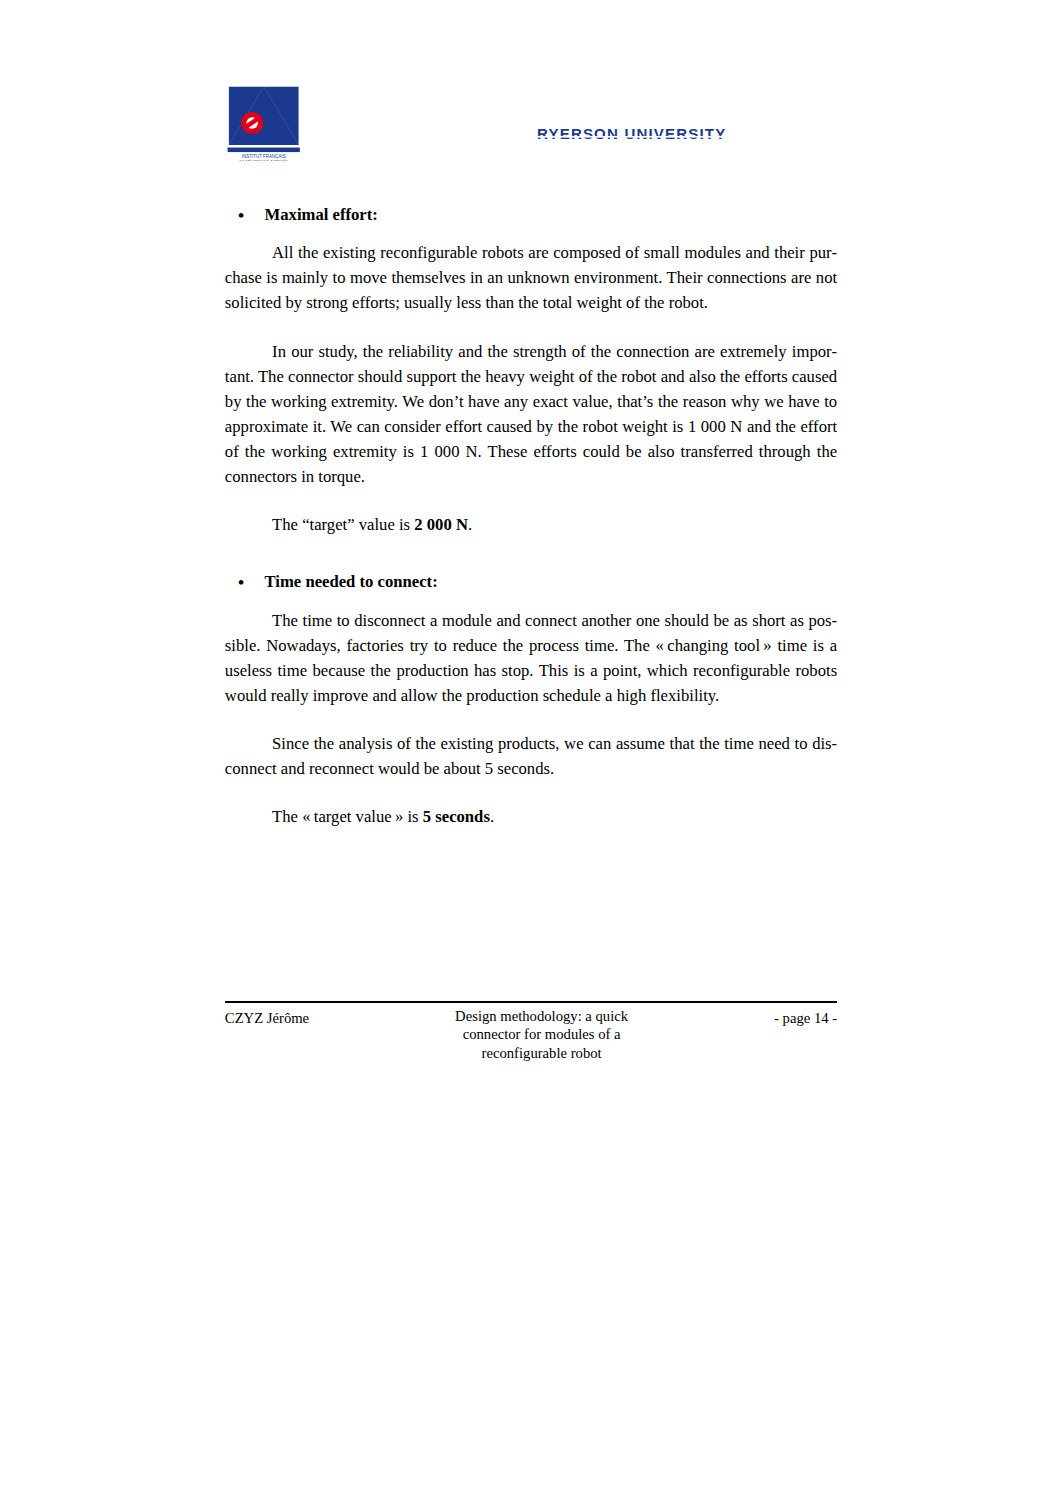INSTITUT FRANÇAIS DE MÉCANIQUE AVANCÉE
RYERSON UNIVERSITY
Maximal effort:
All the existing reconfigurable robots are composed of small modules and their purchase is mainly to move themselves in an unknown environment. Their connections are not solicited by strong efforts; usually less than the total weight of the robot.
In our study, the reliability and the strength of the connection are extremely important. The connector should support the heavy weight of the robot and also the efforts caused by the working extremity. We don’t have any exact value, that’s the reason why we have to approximate it. We can consider effort caused by the robot weight is 1 000 N and the effort of the working extremity is 1 000 N. These efforts could be also transferred through the connectors in torque.
The “target” value is 2 000 N.
Time needed to connect:
The time to disconnect a module and connect another one should be as short as possible. Nowadays, factories try to reduce the process time. The « changing tool » time is a useless time because the production has stop. This is a point, which reconfigurable robots would really improve and allow the production schedule a high flexibility.
Since the analysis of the existing products, we can assume that the time need to disconnect and reconnect would be about 5 seconds.
The « target value » is 5 seconds.
CZYZ Jérôme
Design methodology: a quick
connector for modules of a
reconfigurable robot
- page 14 -